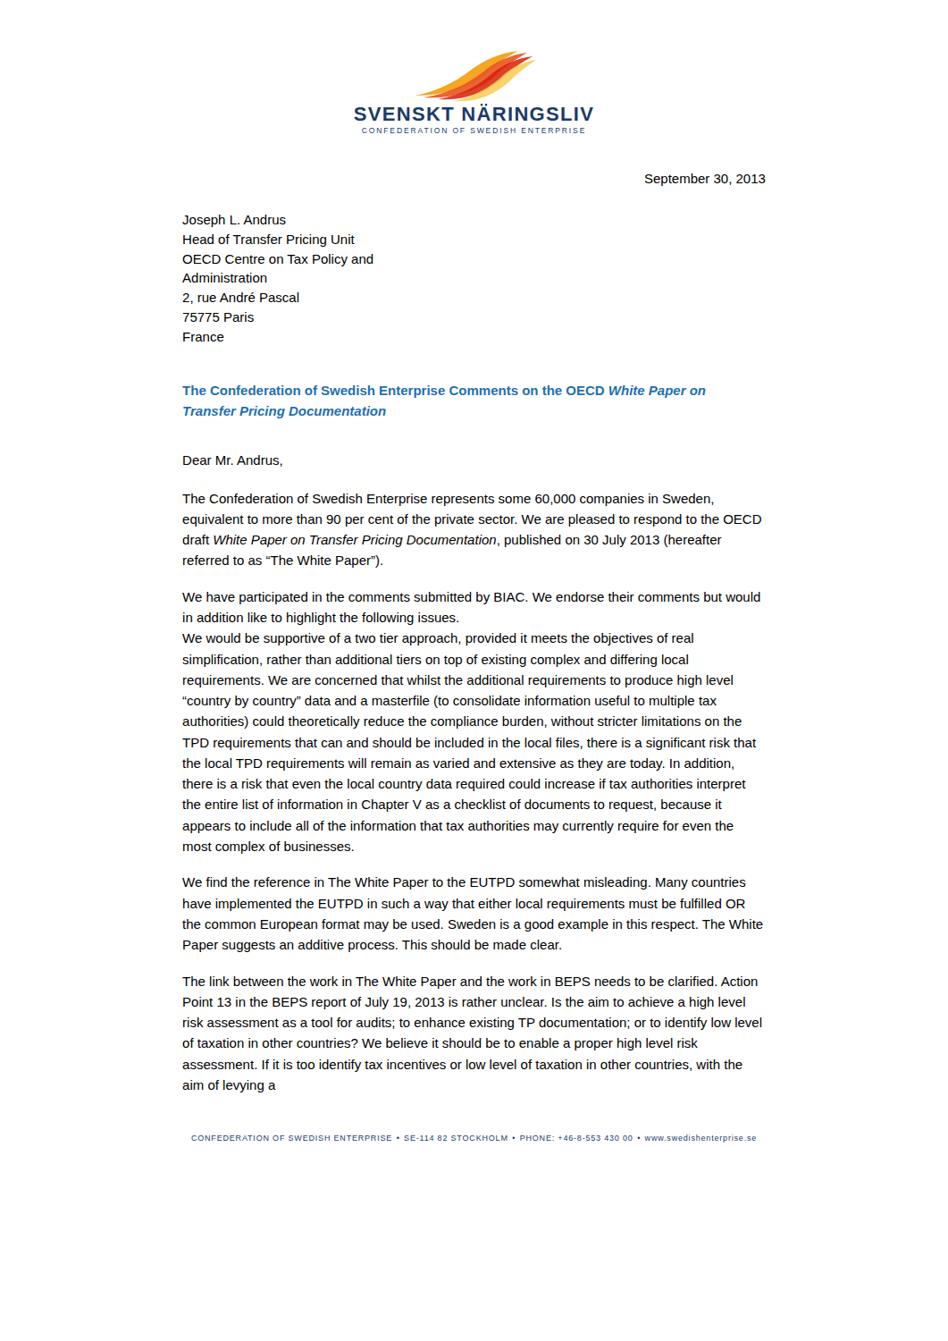SVENSKT NÄRINGSLIV
CONFEDERATION OF SWEDISH ENTERPRISE
September 30, 2013
Joseph L. Andrus
Head of Transfer Pricing Unit
OECD Centre on Tax Policy and
Administration
2, rue André Pascal
75775 Paris
France
The Confederation of Swedish Enterprise Comments on the OECD White Paper on Transfer Pricing Documentation
Dear Mr. Andrus,
The Confederation of Swedish Enterprise represents some 60,000 companies in Sweden, equivalent to more than 90 per cent of the private sector. We are pleased to respond to the OECD draft White Paper on Transfer Pricing Documentation, published on 30 July 2013 (hereafter referred to as “The White Paper”).
We have participated in the comments submitted by BIAC. We endorse their comments but would in addition like to highlight the following issues.
We would be supportive of a two tier approach, provided it meets the objectives of real simplification, rather than additional tiers on top of existing complex and differing local requirements. We are concerned that whilst the additional requirements to produce high level “country by country” data and a masterfile (to consolidate information useful to multiple tax authorities) could theoretically reduce the compliance burden, without stricter limitations on the TPD requirements that can and should be included in the local files, there is a significant risk that the local TPD requirements will remain as varied and extensive as they are today. In addition, there is a risk that even the local country data required could increase if tax authorities interpret the entire list of information in Chapter V as a checklist of documents to request, because it appears to include all of the information that tax authorities may currently require for even the most complex of businesses.
We find the reference in The White Paper to the EUTPD somewhat misleading. Many countries have implemented the EUTPD in such a way that either local requirements must be fulfilled OR the common European format may be used. Sweden is a good example in this respect. The White Paper suggests an additive process. This should be made clear.
The link between the work in The White Paper and the work in BEPS needs to be clarified. Action Point 13 in the BEPS report of July 19, 2013 is rather unclear. Is the aim to achieve a high level risk assessment as a tool for audits; to enhance existing TP documentation; or to identify low level of taxation in other countries? We believe it should be to enable a proper high level risk assessment. If it is too identify tax incentives or low level of taxation in other countries, with the aim of levying a
CONFEDERATION OF SWEDISH ENTERPRISE•SE-114 82 STOCKHOLM•PHONE: +46-8-553 430 00•www.swedishenterprise.se